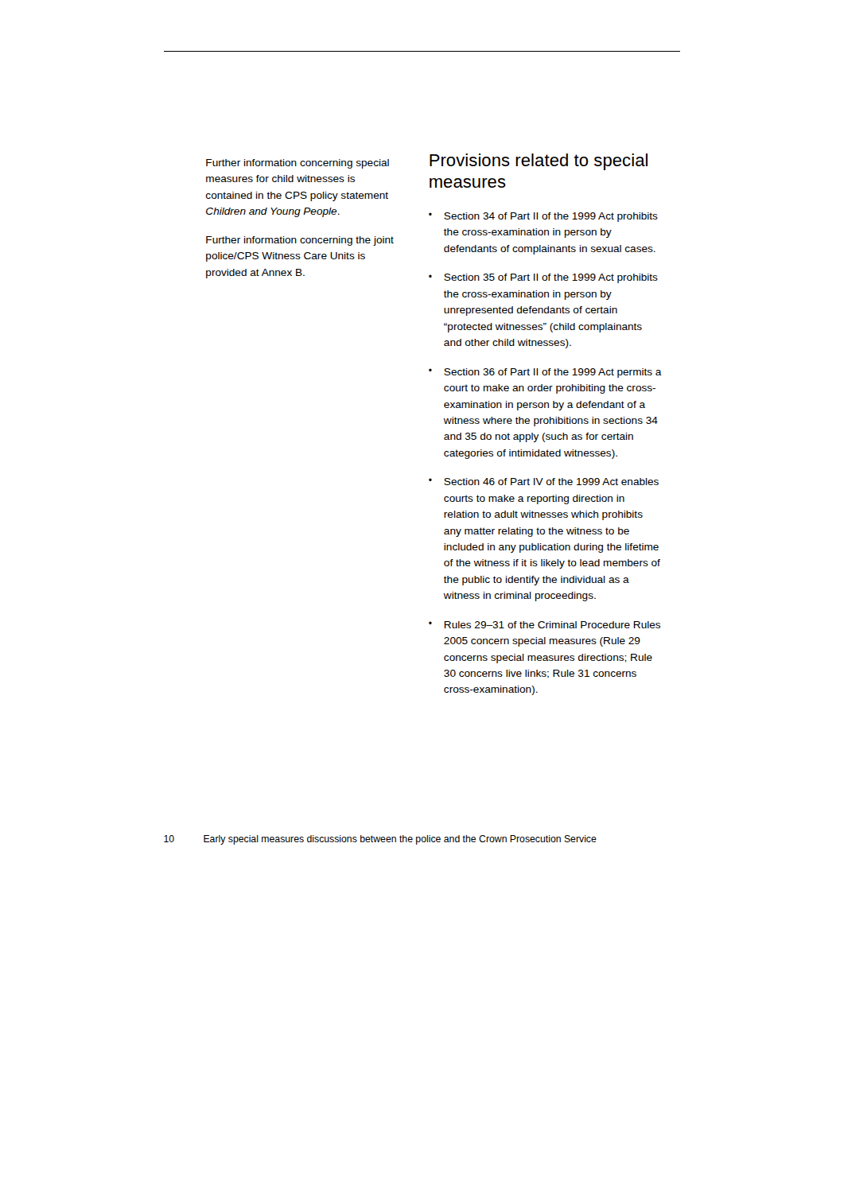Further information concerning special measures for child witnesses is contained in the CPS policy statement Children and Young People.
Further information concerning the joint police/CPS Witness Care Units is provided at Annex B.
Provisions related to special measures
Section 34 of Part II of the 1999 Act prohibits the cross-examination in person by defendants of complainants in sexual cases.
Section 35 of Part II of the 1999 Act prohibits the cross-examination in person by unrepresented defendants of certain “protected witnesses” (child complainants and other child witnesses).
Section 36 of Part II of the 1999 Act permits a court to make an order prohibiting the cross-examination in person by a defendant of a witness where the prohibitions in sections 34 and 35 do not apply (such as for certain categories of intimidated witnesses).
Section 46 of Part IV of the 1999 Act enables courts to make a reporting direction in relation to adult witnesses which prohibits any matter relating to the witness to be included in any publication during the lifetime of the witness if it is likely to lead members of the public to identify the individual as a witness in criminal proceedings.
Rules 29–31 of the Criminal Procedure Rules 2005 concern special measures (Rule 29 concerns special measures directions; Rule 30 concerns live links; Rule 31 concerns cross-examination).
10 Early special measures discussions between the police and the Crown Prosecution Service